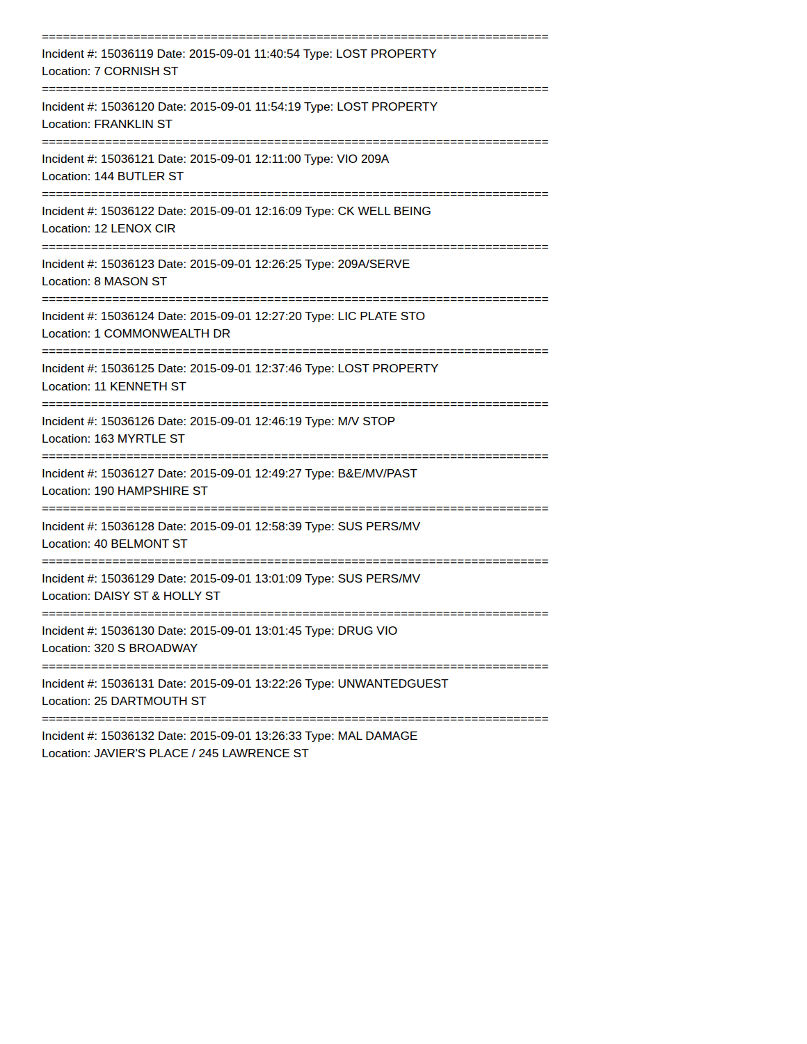========================================================================
Incident #: 15036119 Date: 2015-09-01 11:40:54 Type: LOST PROPERTY
Location: 7 CORNISH ST
========================================================================
Incident #: 15036120 Date: 2015-09-01 11:54:19 Type: LOST PROPERTY
Location: FRANKLIN ST
========================================================================
Incident #: 15036121 Date: 2015-09-01 12:11:00 Type: VIO 209A
Location: 144 BUTLER ST
========================================================================
Incident #: 15036122 Date: 2015-09-01 12:16:09 Type: CK WELL BEING
Location: 12 LENOX CIR
========================================================================
Incident #: 15036123 Date: 2015-09-01 12:26:25 Type: 209A/SERVE
Location: 8 MASON ST
========================================================================
Incident #: 15036124 Date: 2015-09-01 12:27:20 Type: LIC PLATE STO
Location: 1 COMMONWEALTH DR
========================================================================
Incident #: 15036125 Date: 2015-09-01 12:37:46 Type: LOST PROPERTY
Location: 11 KENNETH ST
========================================================================
Incident #: 15036126 Date: 2015-09-01 12:46:19 Type: M/V STOP
Location: 163 MYRTLE ST
========================================================================
Incident #: 15036127 Date: 2015-09-01 12:49:27 Type: B&E/MV/PAST
Location: 190 HAMPSHIRE ST
========================================================================
Incident #: 15036128 Date: 2015-09-01 12:58:39 Type: SUS PERS/MV
Location: 40 BELMONT ST
========================================================================
Incident #: 15036129 Date: 2015-09-01 13:01:09 Type: SUS PERS/MV
Location: DAISY ST & HOLLY ST
========================================================================
Incident #: 15036130 Date: 2015-09-01 13:01:45 Type: DRUG VIO
Location: 320 S BROADWAY
========================================================================
Incident #: 15036131 Date: 2015-09-01 13:22:26 Type: UNWANTEDGUEST
Location: 25 DARTMOUTH ST
========================================================================
Incident #: 15036132 Date: 2015-09-01 13:26:33 Type: MAL DAMAGE
Location: JAVIER'S PLACE / 245 LAWRENCE ST